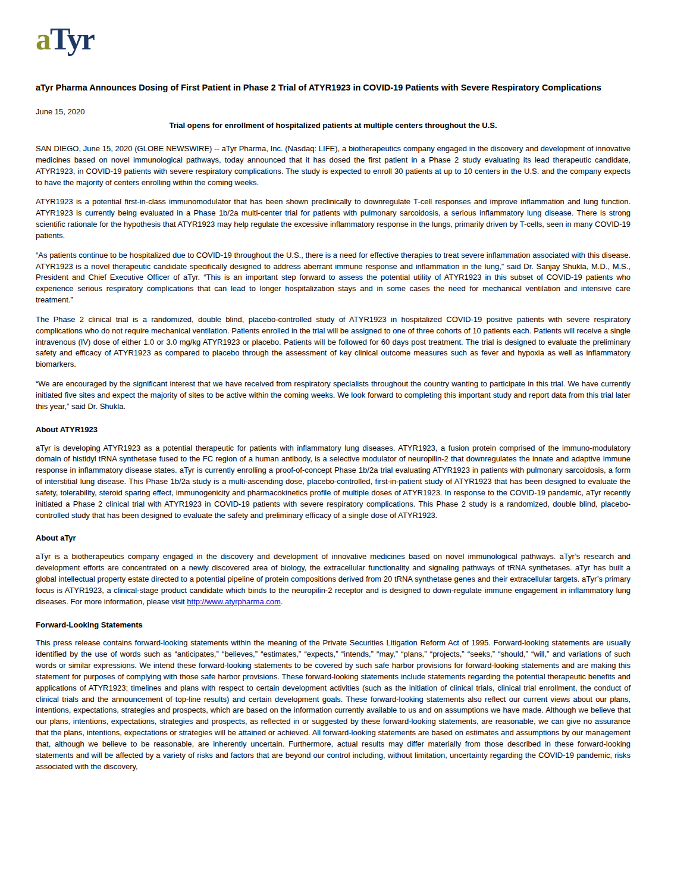aTyr
aTyr Pharma Announces Dosing of First Patient in Phase 2 Trial of ATYR1923 in COVID-19 Patients with Severe Respiratory Complications
June 15, 2020
Trial opens for enrollment of hospitalized patients at multiple centers throughout the U.S.
SAN DIEGO, June 15, 2020 (GLOBE NEWSWIRE) -- aTyr Pharma, Inc. (Nasdaq: LIFE), a biotherapeutics company engaged in the discovery and development of innovative medicines based on novel immunological pathways, today announced that it has dosed the first patient in a Phase 2 study evaluating its lead therapeutic candidate, ATYR1923, in COVID-19 patients with severe respiratory complications. The study is expected to enroll 30 patients at up to 10 centers in the U.S. and the company expects to have the majority of centers enrolling within the coming weeks.
ATYR1923 is a potential first-in-class immunomodulator that has been shown preclinically to downregulate T-cell responses and improve inflammation and lung function. ATYR1923 is currently being evaluated in a Phase 1b/2a multi-center trial for patients with pulmonary sarcoidosis, a serious inflammatory lung disease. There is strong scientific rationale for the hypothesis that ATYR1923 may help regulate the excessive inflammatory response in the lungs, primarily driven by T-cells, seen in many COVID-19 patients.
“As patients continue to be hospitalized due to COVID-19 throughout the U.S., there is a need for effective therapies to treat severe inflammation associated with this disease. ATYR1923 is a novel therapeutic candidate specifically designed to address aberrant immune response and inflammation in the lung,” said Dr. Sanjay Shukla, M.D., M.S., President and Chief Executive Officer of aTyr. “This is an important step forward to assess the potential utility of ATYR1923 in this subset of COVID-19 patients who experience serious respiratory complications that can lead to longer hospitalization stays and in some cases the need for mechanical ventilation and intensive care treatment.”
The Phase 2 clinical trial is a randomized, double blind, placebo-controlled study of ATYR1923 in hospitalized COVID-19 positive patients with severe respiratory complications who do not require mechanical ventilation. Patients enrolled in the trial will be assigned to one of three cohorts of 10 patients each. Patients will receive a single intravenous (IV) dose of either 1.0 or 3.0 mg/kg ATYR1923 or placebo. Patients will be followed for 60 days post treatment. The trial is designed to evaluate the preliminary safety and efficacy of ATYR1923 as compared to placebo through the assessment of key clinical outcome measures such as fever and hypoxia as well as inflammatory biomarkers.
“We are encouraged by the significant interest that we have received from respiratory specialists throughout the country wanting to participate in this trial. We have currently initiated five sites and expect the majority of sites to be active within the coming weeks. We look forward to completing this important study and report data from this trial later this year,” said Dr. Shukla.
About ATYR1923
aTyr is developing ATYR1923 as a potential therapeutic for patients with inflammatory lung diseases. ATYR1923, a fusion protein comprised of the immuno-modulatory domain of histidyl tRNA synthetase fused to the FC region of a human antibody, is a selective modulator of neuropilin-2 that downregulates the innate and adaptive immune response in inflammatory disease states. aTyr is currently enrolling a proof-of-concept Phase 1b/2a trial evaluating ATYR1923 in patients with pulmonary sarcoidosis, a form of interstitial lung disease. This Phase 1b/2a study is a multi-ascending dose, placebo-controlled, first-in-patient study of ATYR1923 that has been designed to evaluate the safety, tolerability, steroid sparing effect, immunogenicity and pharmacokinetics profile of multiple doses of ATYR1923. In response to the COVID-19 pandemic, aTyr recently initiated a Phase 2 clinical trial with ATYR1923 in COVID-19 patients with severe respiratory complications. This Phase 2 study is a randomized, double blind, placebo-controlled study that has been designed to evaluate the safety and preliminary efficacy of a single dose of ATYR1923.
About aTyr
aTyr is a biotherapeutics company engaged in the discovery and development of innovative medicines based on novel immunological pathways. aTyr’s research and development efforts are concentrated on a newly discovered area of biology, the extracellular functionality and signaling pathways of tRNA synthetases. aTyr has built a global intellectual property estate directed to a potential pipeline of protein compositions derived from 20 tRNA synthetase genes and their extracellular targets. aTyr’s primary focus is ATYR1923, a clinical-stage product candidate which binds to the neuropilin-2 receptor and is designed to down-regulate immune engagement in inflammatory lung diseases. For more information, please visit http://www.atyrpharma.com.
Forward-Looking Statements
This press release contains forward-looking statements within the meaning of the Private Securities Litigation Reform Act of 1995. Forward-looking statements are usually identified by the use of words such as “anticipates,” “believes,” “estimates,” “expects,” “intends,” “may,” “plans,” “projects,” “seeks,” “should,” “will,” and variations of such words or similar expressions. We intend these forward-looking statements to be covered by such safe harbor provisions for forward-looking statements and are making this statement for purposes of complying with those safe harbor provisions. These forward-looking statements include statements regarding the potential therapeutic benefits and applications of ATYR1923; timelines and plans with respect to certain development activities (such as the initiation of clinical trials, clinical trial enrollment, the conduct of clinical trials and the announcement of top-line results) and certain development goals. These forward-looking statements also reflect our current views about our plans, intentions, expectations, strategies and prospects, which are based on the information currently available to us and on assumptions we have made. Although we believe that our plans, intentions, expectations, strategies and prospects, as reflected in or suggested by these forward-looking statements, are reasonable, we can give no assurance that the plans, intentions, expectations or strategies will be attained or achieved. All forward-looking statements are based on estimates and assumptions by our management that, although we believe to be reasonable, are inherently uncertain. Furthermore, actual results may differ materially from those described in these forward-looking statements and will be affected by a variety of risks and factors that are beyond our control including, without limitation, uncertainty regarding the COVID-19 pandemic, risks associated with the discovery,